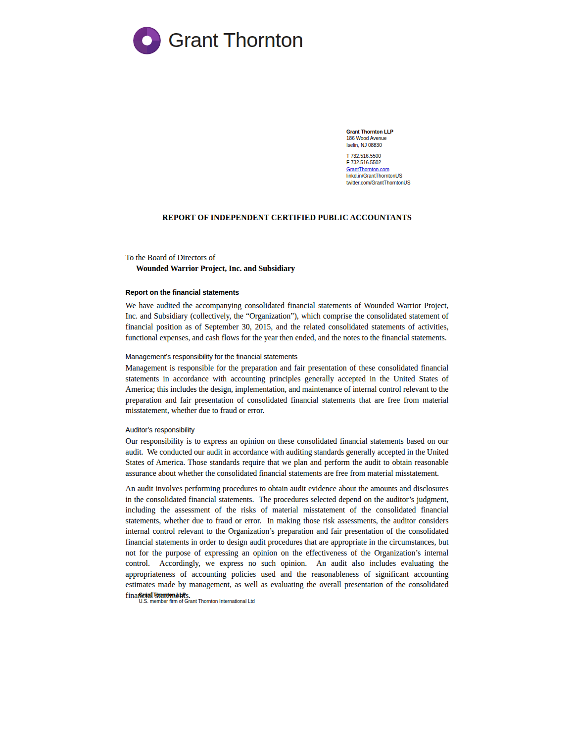Grant Thornton
Grant Thornton LLP
186 Wood Avenue
Iselin, NJ 08830
T 732.516.5500
F 732.516.5502
GrantThornton.com
linkd.in/GrantThorntonUS
twitter.com/GrantThorntonUS
Report of Independent Certified Public Accountants
To the Board of Directors of
Wounded Warrior Project, Inc. and Subsidiary
Report on the financial statements
We have audited the accompanying consolidated financial statements of Wounded Warrior Project, Inc. and Subsidiary (collectively, the “Organization”), which comprise the consolidated statement of financial position as of September 30, 2015, and the related consolidated statements of activities, functional expenses, and cash flows for the year then ended, and the notes to the financial statements.
Management’s responsibility for the financial statements
Management is responsible for the preparation and fair presentation of these consolidated financial statements in accordance with accounting principles generally accepted in the United States of America; this includes the design, implementation, and maintenance of internal control relevant to the preparation and fair presentation of consolidated financial statements that are free from material misstatement, whether due to fraud or error.
Auditor’s responsibility
Our responsibility is to express an opinion on these consolidated financial statements based on our audit. We conducted our audit in accordance with auditing standards generally accepted in the United States of America. Those standards require that we plan and perform the audit to obtain reasonable assurance about whether the consolidated financial statements are free from material misstatement.
An audit involves performing procedures to obtain audit evidence about the amounts and disclosures in the consolidated financial statements. The procedures selected depend on the auditor’s judgment, including the assessment of the risks of material misstatement of the consolidated financial statements, whether due to fraud or error. In making those risk assessments, the auditor considers internal control relevant to the Organization’s preparation and fair presentation of the consolidated financial statements in order to design audit procedures that are appropriate in the circumstances, but not for the purpose of expressing an opinion on the effectiveness of the Organization’s internal control. Accordingly, we express no such opinion. An audit also includes evaluating the appropriateness of accounting policies used and the reasonableness of significant accounting estimates made by management, as well as evaluating the overall presentation of the consolidated financial statements.
Grant Thornton LLP
U.S. member firm of Grant Thornton International Ltd